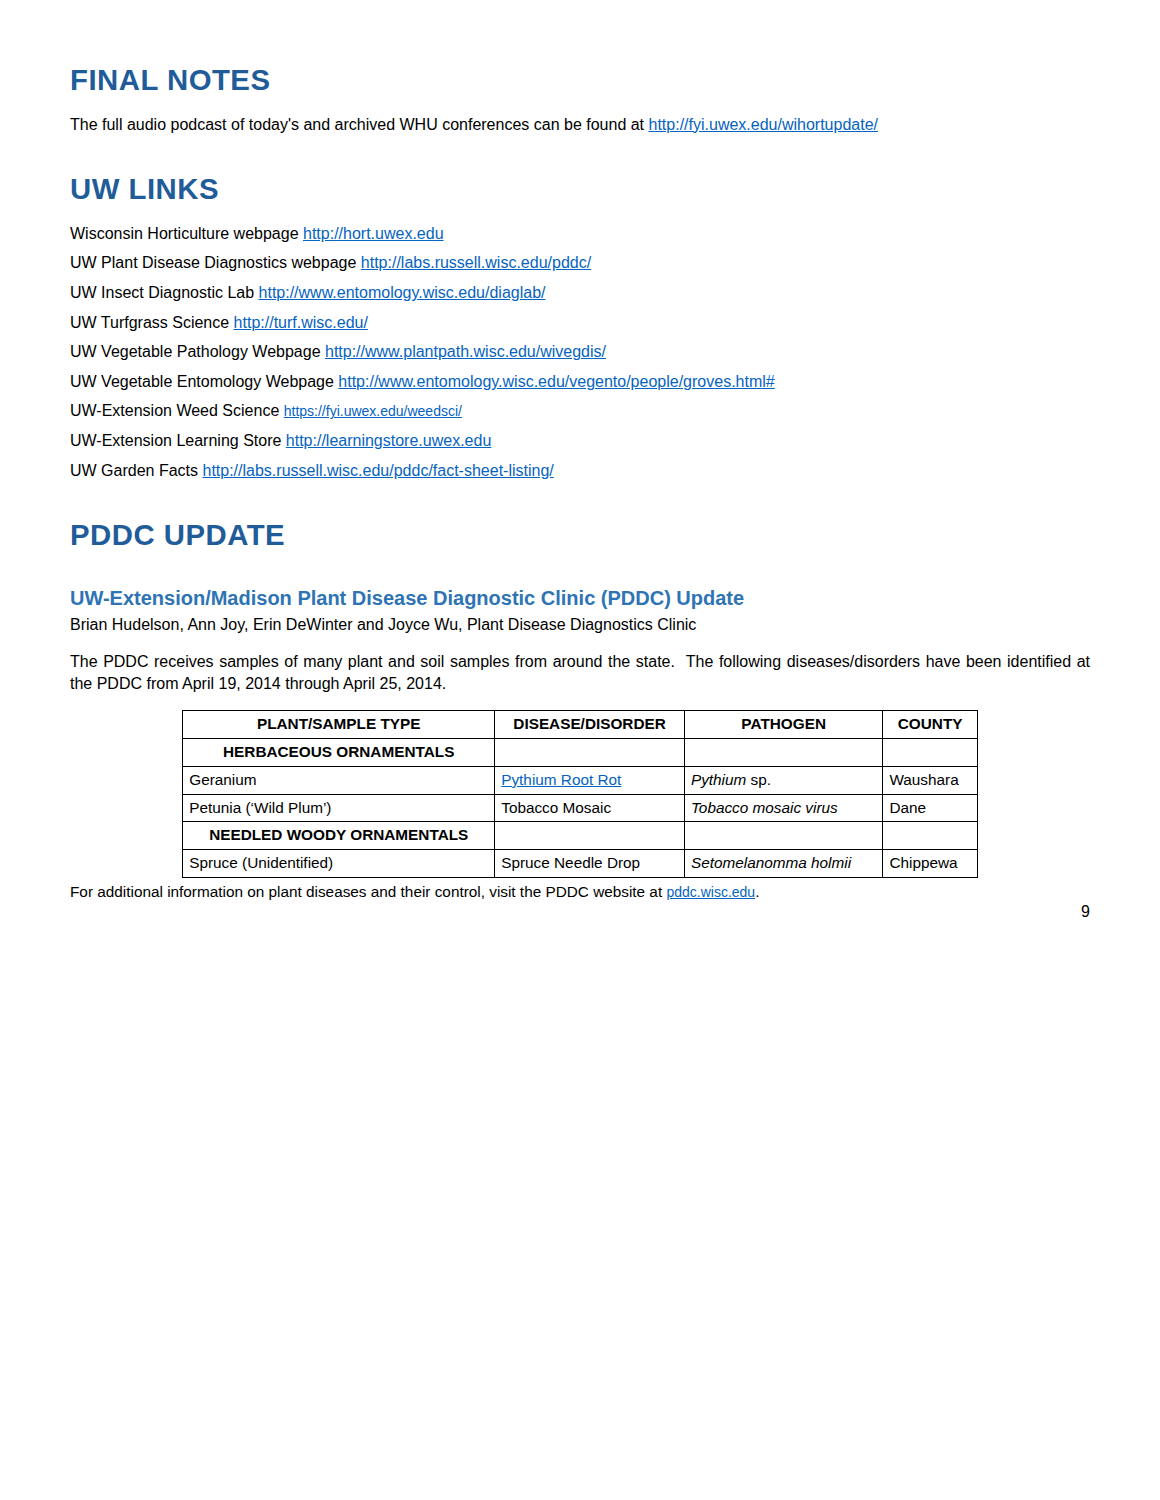FINAL NOTES
The full audio podcast of today's and archived WHU conferences can be found at http://fyi.uwex.edu/wihortupdate/
UW LINKS
Wisconsin Horticulture webpage http://hort.uwex.edu
UW Plant Disease Diagnostics webpage http://labs.russell.wisc.edu/pddc/
UW Insect Diagnostic Lab http://www.entomology.wisc.edu/diaglab/
UW Turfgrass Science http://turf.wisc.edu/
UW Vegetable Pathology Webpage http://www.plantpath.wisc.edu/wivegdis/
UW Vegetable Entomology Webpage http://www.entomology.wisc.edu/vegento/people/groves.html#
UW-Extension Weed Science https://fyi.uwex.edu/weedsci/
UW-Extension Learning Store http://learningstore.uwex.edu
UW Garden Facts http://labs.russell.wisc.edu/pddc/fact-sheet-listing/
PDDC UPDATE
UW-Extension/Madison Plant Disease Diagnostic Clinic (PDDC) Update
Brian Hudelson, Ann Joy, Erin DeWinter and Joyce Wu, Plant Disease Diagnostics Clinic
The PDDC receives samples of many plant and soil samples from around the state. The following diseases/disorders have been identified at the PDDC from April 19, 2014 through April 25, 2014.
| PLANT/SAMPLE TYPE | DISEASE/DISORDER | PATHOGEN | COUNTY |
| --- | --- | --- | --- |
| HERBACEOUS ORNAMENTALS | | | |
| Geranium | Pythium Root Rot | Pythium sp. | Waushara |
| Petunia (‘Wild Plum’) | Tobacco Mosaic | Tobacco mosaic virus | Dane |
| NEEDLED WOODY ORNAMENTALS | | | |
| Spruce (Unidentified) | Spruce Needle Drop | Setomelanomma holmii | Chippewa |
For additional information on plant diseases and their control, visit the PDDC website at pddc.wisc.edu.
9